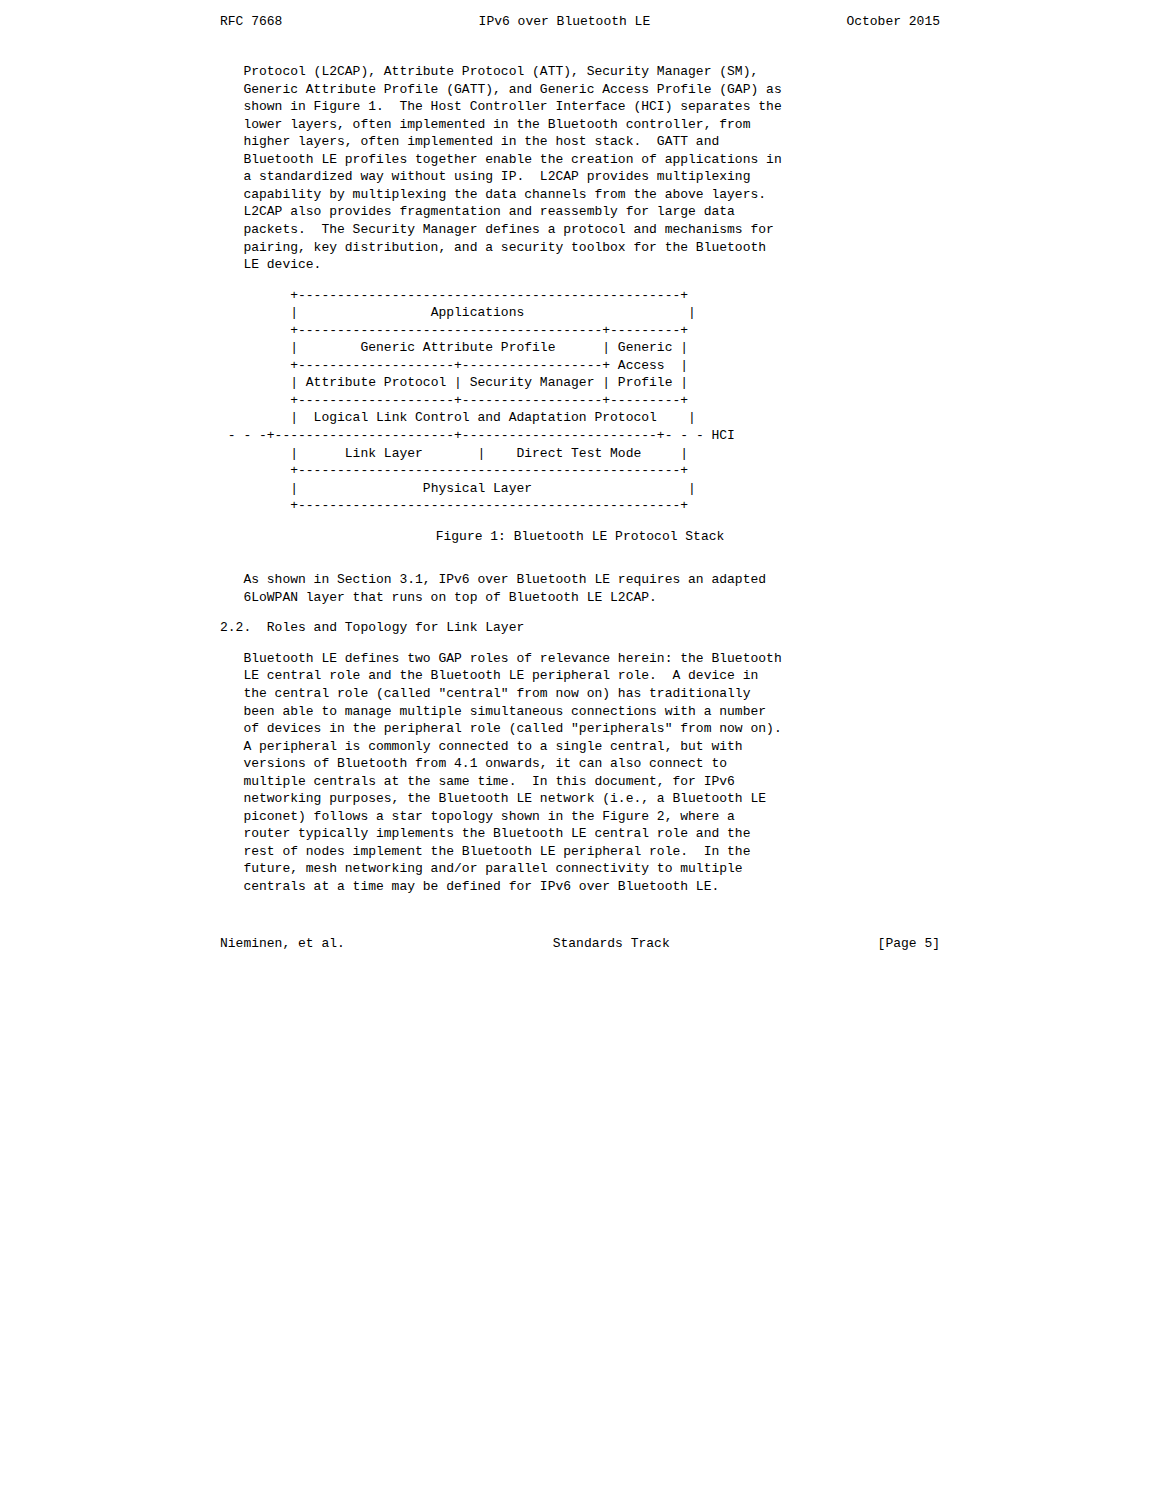RFC 7668 IPv6 over Bluetooth LE October 2015
Protocol (L2CAP), Attribute Protocol (ATT), Security Manager (SM), Generic Attribute Profile (GATT), and Generic Access Profile (GAP) as shown in Figure 1. The Host Controller Interface (HCI) separates the lower layers, often implemented in the Bluetooth controller, from higher layers, often implemented in the host stack. GATT and Bluetooth LE profiles together enable the creation of applications in a standardized way without using IP. L2CAP provides multiplexing capability by multiplexing the data channels from the above layers. L2CAP also provides fragmentation and reassembly for large data packets. The Security Manager defines a protocol and mechanisms for pairing, key distribution, and a security toolbox for the Bluetooth LE device.
         +-------------------------------------------------+
         |                 Applications                     |
         +---------------------------------------+---------+
         |        Generic Attribute Profile      | Generic |
         +--------------------+------------------+ Access  |
         | Attribute Protocol | Security Manager | Profile |
         +--------------------+------------------+---------+
         |  Logical Link Control and Adaptation Protocol    |
 - - -+-----------------------+-------------------------+- - - HCI
         |      Link Layer       |    Direct Test Mode     |
         +-------------------------------------------------+
         |                Physical Layer                    |
         +-------------------------------------------------+
Figure 1: Bluetooth LE Protocol Stack
As shown in Section 3.1, IPv6 over Bluetooth LE requires an adapted 6LoWPAN layer that runs on top of Bluetooth LE L2CAP.
2.2. Roles and Topology for Link Layer
Bluetooth LE defines two GAP roles of relevance herein: the Bluetooth LE central role and the Bluetooth LE peripheral role. A device in the central role (called "central" from now on) has traditionally been able to manage multiple simultaneous connections with a number of devices in the peripheral role (called "peripherals" from now on). A peripheral is commonly connected to a single central, but with versions of Bluetooth from 4.1 onwards, it can also connect to multiple centrals at the same time. In this document, for IPv6 networking purposes, the Bluetooth LE network (i.e., a Bluetooth LE piconet) follows a star topology shown in the Figure 2, where a router typically implements the Bluetooth LE central role and the rest of nodes implement the Bluetooth LE peripheral role. In the future, mesh networking and/or parallel connectivity to multiple centrals at a time may be defined for IPv6 over Bluetooth LE.
Nieminen, et al. Standards Track [Page 5]